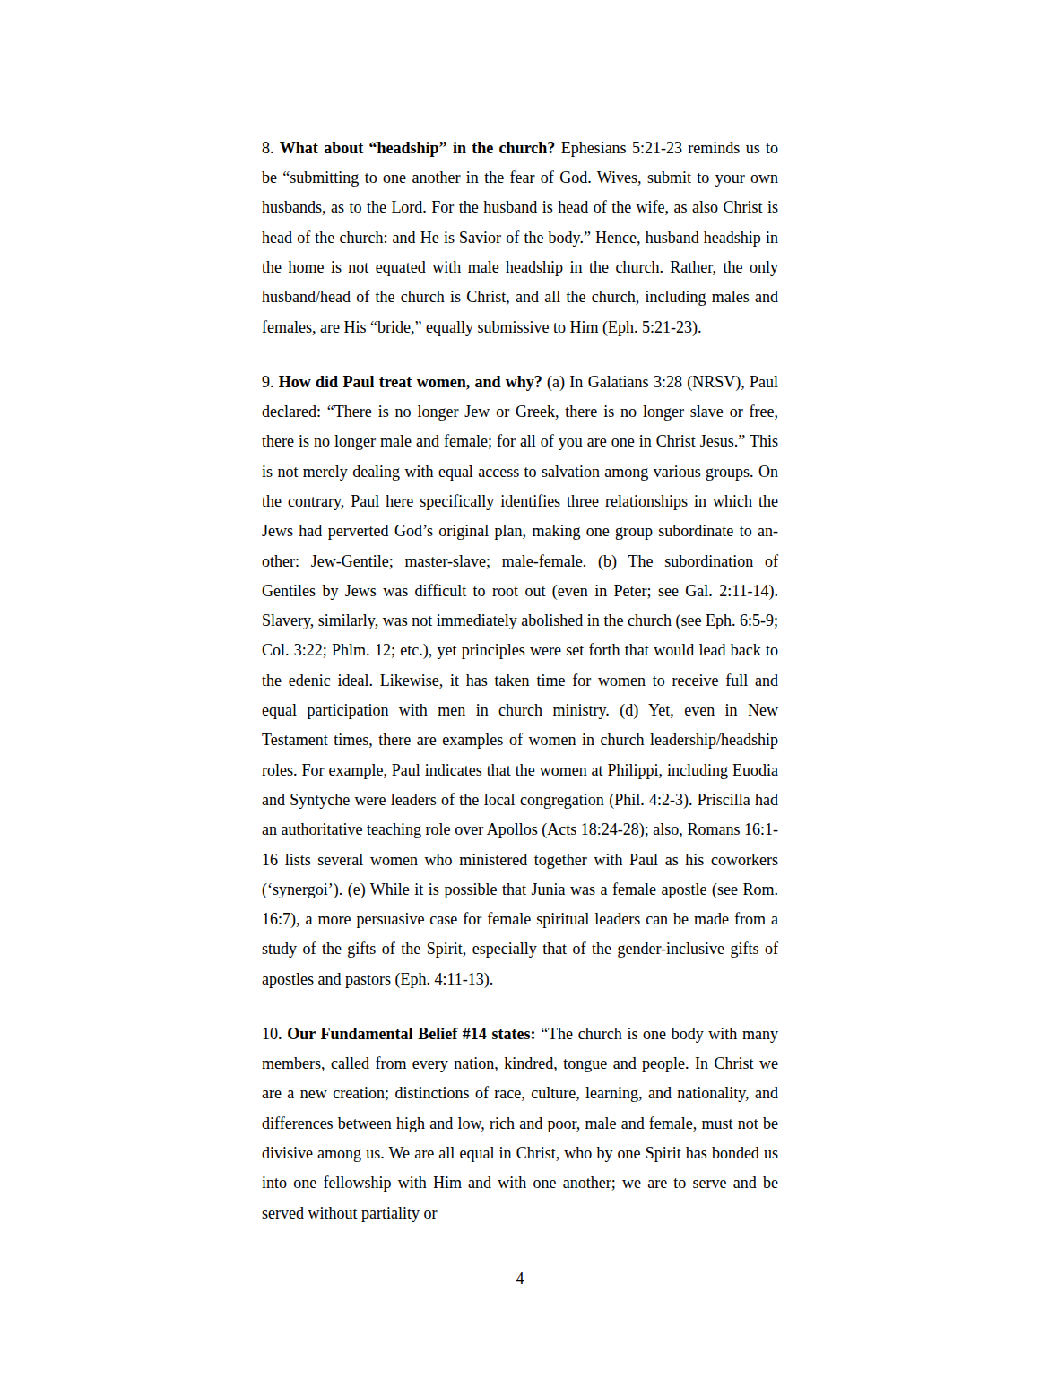8. What about “headship” in the church? Ephesians 5:21-23 reminds us to be “submitting to one another in the fear of God. Wives, submit to your own husbands, as to the Lord. For the husband is head of the wife, as also Christ is head of the church: and He is Savior of the body.” Hence, husband headship in the home is not equated with male headship in the church. Rather, the only husband/head of the church is Christ, and all the church, including males and females, are His “bride,” equally submissive to Him (Eph. 5:21-23).
9. How did Paul treat women, and why? (a) In Galatians 3:28 (NRSV), Paul declared: “There is no longer Jew or Greek, there is no longer slave or free, there is no longer male and female; for all of you are one in Christ Jesus.” This is not merely dealing with equal access to salvation among various groups. On the contrary, Paul here specifically identifies three relationships in which the Jews had perverted God’s original plan, making one group subordinate to another: Jew-Gentile; master-slave; male-female. (b) The subordination of Gentiles by Jews was difficult to root out (even in Peter; see Gal. 2:11-14). Slavery, similarly, was not immediately abolished in the church (see Eph. 6:5-9; Col. 3:22; Phlm. 12; etc.), yet principles were set forth that would lead back to the edenic ideal. Likewise, it has taken time for women to receive full and equal participation with men in church ministry. (d) Yet, even in New Testament times, there are examples of women in church leadership/headship roles. For example, Paul indicates that the women at Philippi, including Euodia and Syntyche were leaders of the local congregation (Phil. 4:2-3). Priscilla had an authoritative teaching role over Apollos (Acts 18:24-28); also, Romans 16:1-16 lists several women who ministered together with Paul as his coworkers (‘synergoi’). (e) While it is possible that Junia was a female apostle (see Rom. 16:7), a more persuasive case for female spiritual leaders can be made from a study of the gifts of the Spirit, especially that of the gender-inclusive gifts of apostles and pastors (Eph. 4:11-13).
10. Our Fundamental Belief #14 states: “The church is one body with many members, called from every nation, kindred, tongue and people. In Christ we are a new creation; distinctions of race, culture, learning, and nationality, and differences between high and low, rich and poor, male and female, must not be divisive among us. We are all equal in Christ, who by one Spirit has bonded us into one fellowship with Him and with one another; we are to serve and be served without partiality or
4